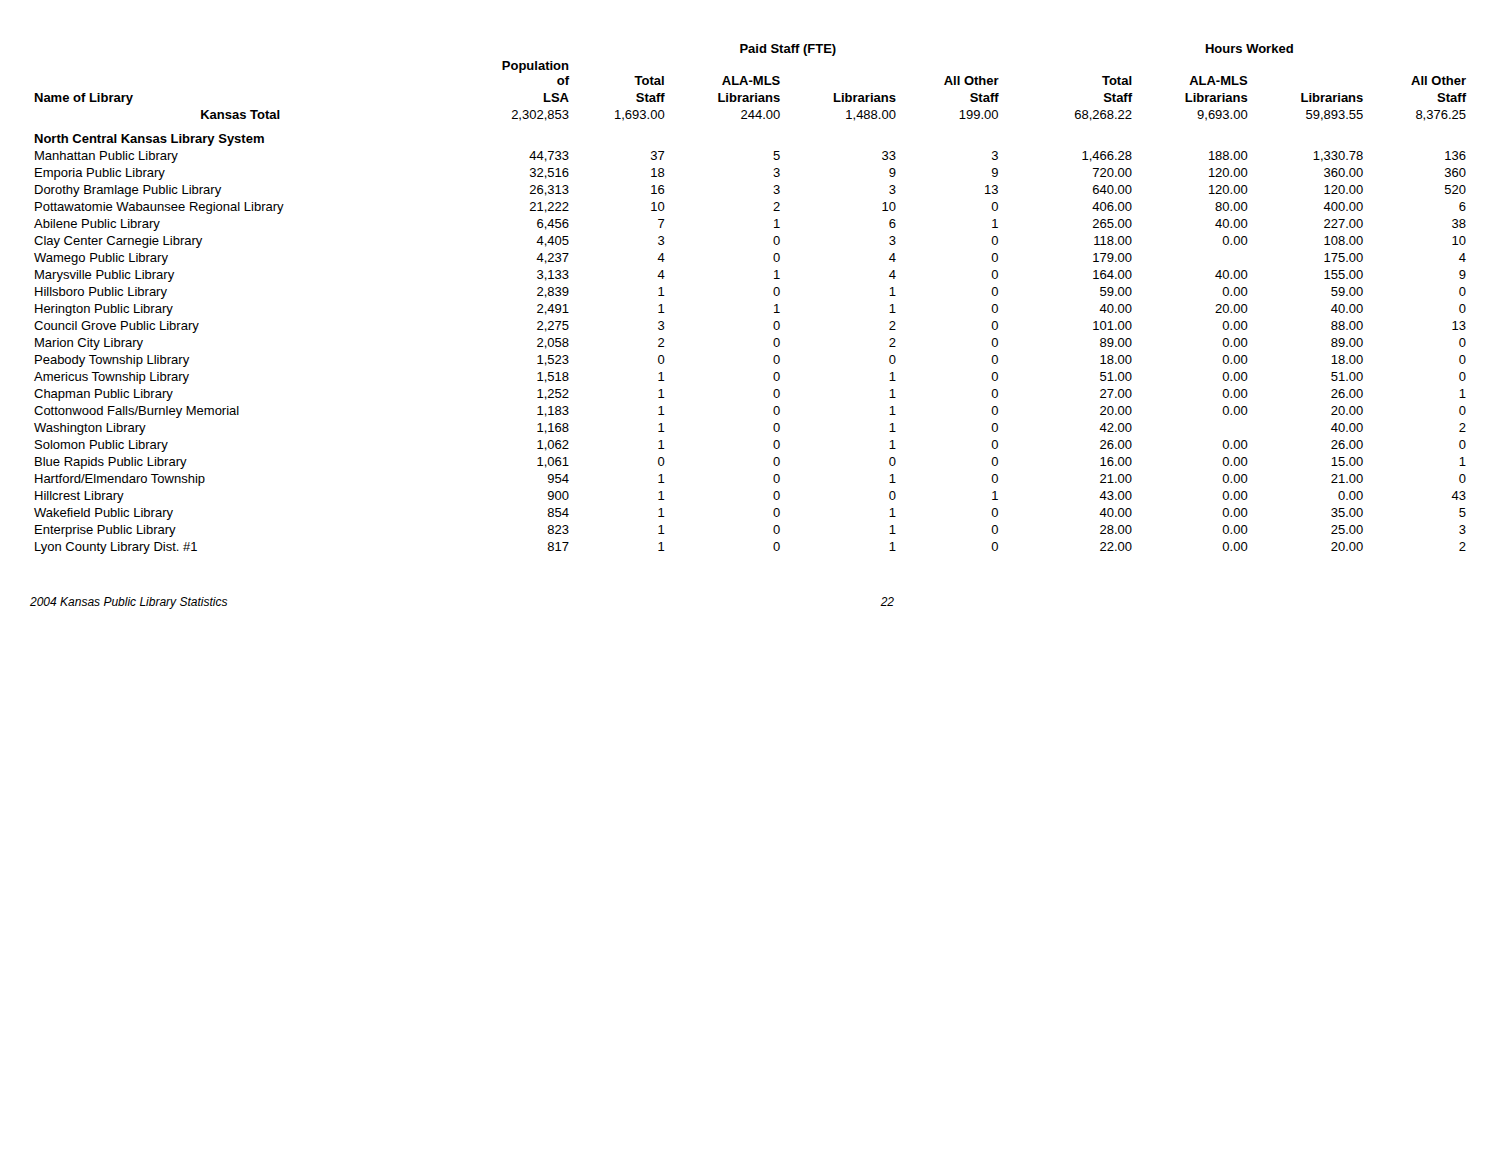| | | Paid Staff (FTE) | | Hours Worked |
| --- | --- | --- | --- | --- |
| | Population of | Total | ALA-MLS | | All Other | | Total | ALA-MLS | | All Other |
| Name of Library | LSA | Staff | Librarians | Librarians | Staff | | Staff | Librarians | Librarians | Staff |
| Kansas Total | 2,302,853 | 1,693.00 | 244.00 | 1,488.00 | 199.00 | | 68,268.22 | 9,693.00 | 59,893.55 | 8,376.25 |
| North Central Kansas Library System |
| Manhattan Public Library | 44,733 | 37 | 5 | 33 | 3 | | 1,466.28 | 188.00 | 1,330.78 | 136 |
| Emporia Public Library | 32,516 | 18 | 3 | 9 | 9 | | 720.00 | 120.00 | 360.00 | 360 |
| Dorothy Bramlage Public Library | 26,313 | 16 | 3 | 3 | 13 | | 640.00 | 120.00 | 120.00 | 520 |
| Pottawatomie Wabaunsee Regional Library | 21,222 | 10 | 2 | 10 | 0 | | 406.00 | 80.00 | 400.00 | 6 |
| Abilene Public Library | 6,456 | 7 | 1 | 6 | 1 | | 265.00 | 40.00 | 227.00 | 38 |
| Clay Center Carnegie Library | 4,405 | 3 | 0 | 3 | 0 | | 118.00 | 0.00 | 108.00 | 10 |
| Wamego Public Library | 4,237 | 4 | 0 | 4 | 0 | | 179.00 | | 175.00 | 4 |
| Marysville Public Library | 3,133 | 4 | 1 | 4 | 0 | | 164.00 | 40.00 | 155.00 | 9 |
| Hillsboro Public Library | 2,839 | 1 | 0 | 1 | 0 | | 59.00 | 0.00 | 59.00 | 0 |
| Herington Public Library | 2,491 | 1 | 1 | 1 | 0 | | 40.00 | 20.00 | 40.00 | 0 |
| Council Grove Public Library | 2,275 | 3 | 0 | 2 | 0 | | 101.00 | 0.00 | 88.00 | 13 |
| Marion City Library | 2,058 | 2 | 0 | 2 | 0 | | 89.00 | 0.00 | 89.00 | 0 |
| Peabody Township Llibrary | 1,523 | 0 | 0 | 0 | 0 | | 18.00 | 0.00 | 18.00 | 0 |
| Americus Township Library | 1,518 | 1 | 0 | 1 | 0 | | 51.00 | 0.00 | 51.00 | 0 |
| Chapman Public Library | 1,252 | 1 | 0 | 1 | 0 | | 27.00 | 0.00 | 26.00 | 1 |
| Cottonwood Falls/Burnley Memorial | 1,183 | 1 | 0 | 1 | 0 | | 20.00 | 0.00 | 20.00 | 0 |
| Washington Library | 1,168 | 1 | 0 | 1 | 0 | | 42.00 | | 40.00 | 2 |
| Solomon Public Library | 1,062 | 1 | 0 | 1 | 0 | | 26.00 | 0.00 | 26.00 | 0 |
| Blue Rapids Public Library | 1,061 | 0 | 0 | 0 | 0 | | 16.00 | 0.00 | 15.00 | 1 |
| Hartford/Elmendaro Township | 954 | 1 | 0 | 1 | 0 | | 21.00 | 0.00 | 21.00 | 0 |
| Hillcrest Library | 900 | 1 | 0 | 0 | 1 | | 43.00 | 0.00 | 0.00 | 43 |
| Wakefield Public Library | 854 | 1 | 0 | 1 | 0 | | 40.00 | 0.00 | 35.00 | 5 |
| Enterprise Public Library | 823 | 1 | 0 | 1 | 0 | | 28.00 | 0.00 | 25.00 | 3 |
| Lyon County Library Dist. #1 | 817 | 1 | 0 | 1 | 0 | | 22.00 | 0.00 | 20.00 | 2 |
2004 Kansas Public Library Statistics 22